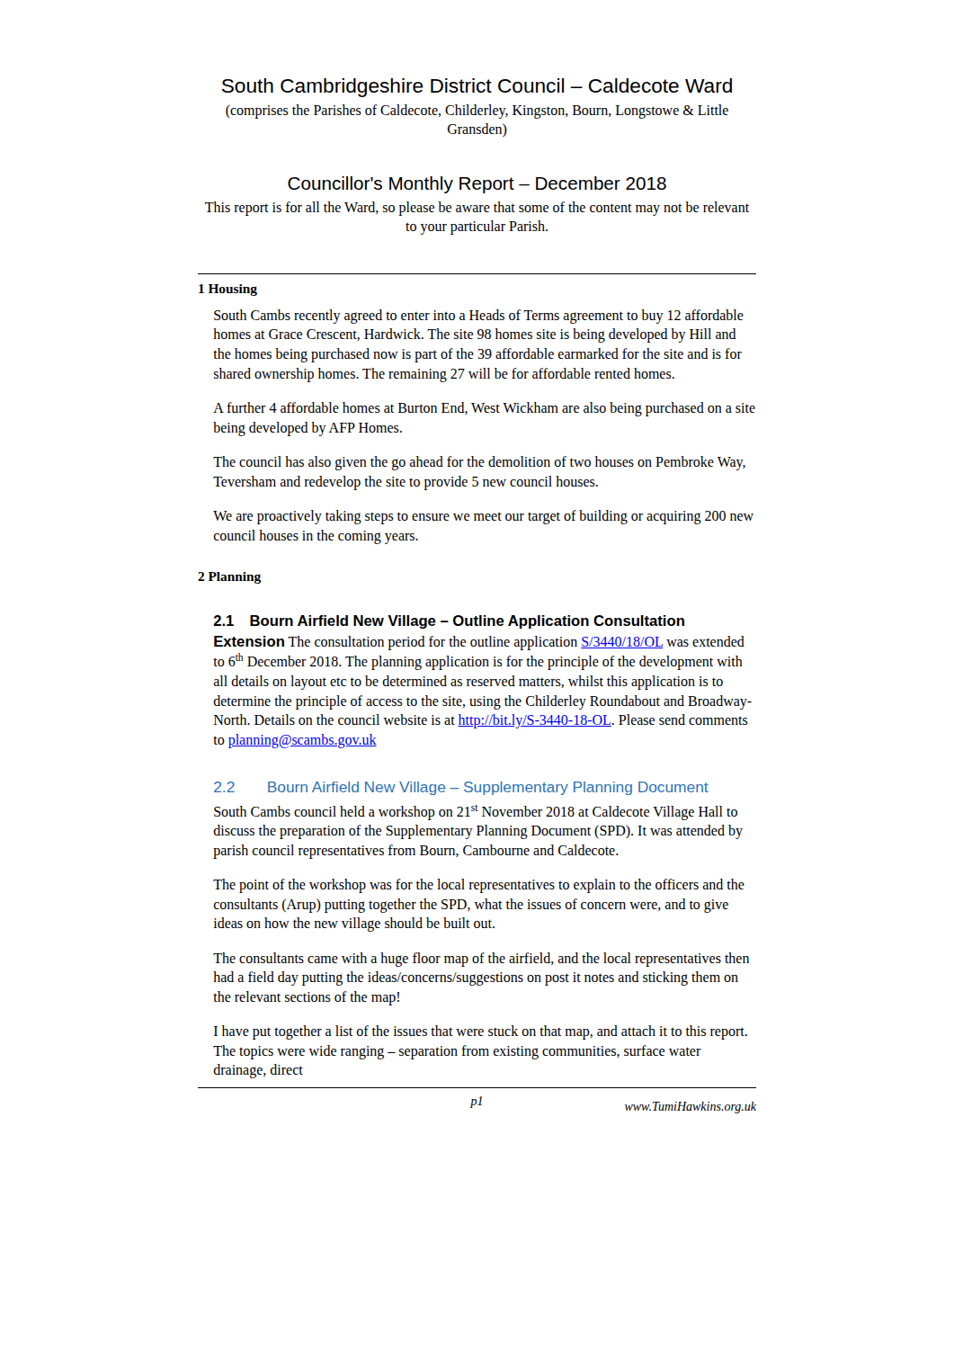South Cambridgeshire District Council – Caldecote Ward
(comprises the Parishes of Caldecote, Childerley, Kingston, Bourn, Longstowe & Little Gransden)
Councillor's Monthly Report – December 2018
This report is for all the Ward, so please be aware that some of the content may not be relevant to your particular Parish.
1 Housing
South Cambs recently agreed to enter into a Heads of Terms agreement to buy 12 affordable homes at Grace Crescent, Hardwick. The site 98 homes site is being developed by Hill and the homes being purchased now is part of the 39 affordable earmarked for the site and is for shared ownership homes. The remaining 27 will be for affordable rented homes.
A further 4 affordable homes at Burton End, West Wickham are also being purchased on a site being developed by AFP Homes.
The council has also given the go ahead for the demolition of two houses on Pembroke Way, Teversham and redevelop the site to provide 5 new council houses.
We are proactively taking steps to ensure we meet our target of building or acquiring 200 new council houses in the coming years.
2 Planning
2.1 Bourn Airfield New Village – Outline Application Consultation Extension The consultation period for the outline application S/3440/18/OL was extended to 6th December 2018. The planning application is for the principle of the development with all details on layout etc to be determined as reserved matters, whilst this application is to determine the principle of access to the site, using the Childerley Roundabout and Broadway-North. Details on the council website is at http://bit.ly/S-3440-18-OL. Please send comments to planning@scambs.gov.uk
2.2 Bourn Airfield New Village – Supplementary Planning Document
South Cambs council held a workshop on 21st November 2018 at Caldecote Village Hall to discuss the preparation of the Supplementary Planning Document (SPD). It was attended by parish council representatives from Bourn, Cambourne and Caldecote.
The point of the workshop was for the local representatives to explain to the officers and the consultants (Arup) putting together the SPD, what the issues of concern were, and to give ideas on how the new village should be built out.
The consultants came with a huge floor map of the airfield, and the local representatives then had a field day putting the ideas/concerns/suggestions on post it notes and sticking them on the relevant sections of the map!
I have put together a list of the issues that were stuck on that map, and attach it to this report. The topics were wide ranging – separation from existing communities, surface water drainage, direct
p1
www.TumiHawkins.org.uk